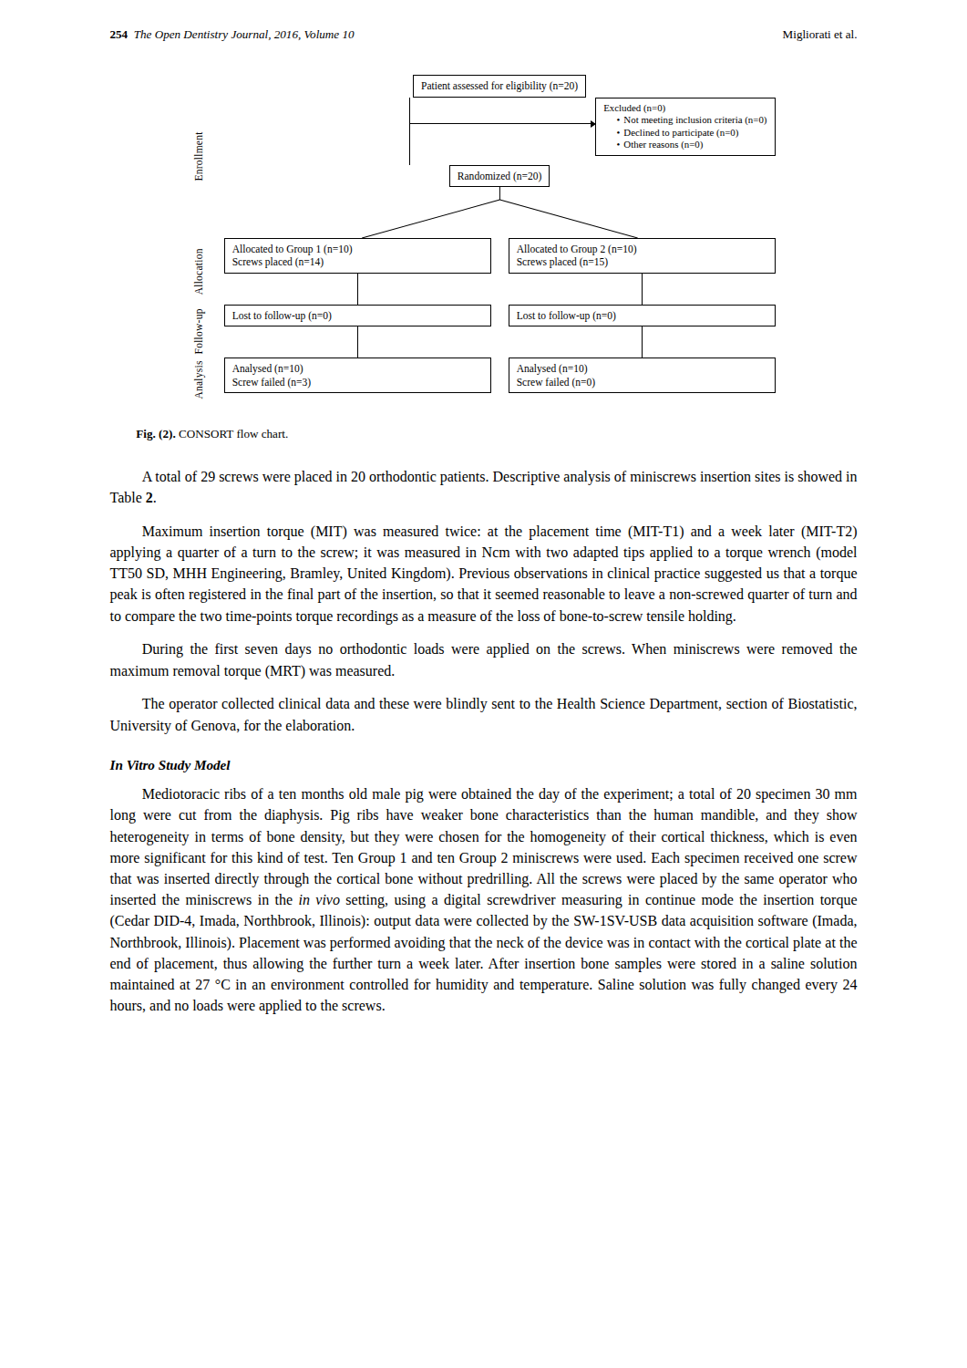254 The Open Dentistry Journal, 2016, Volume 10
Migliorati et al.
Enrollment
Patient assessed for eligibility (n=20)
Excluded (n=0)
Not meeting inclusion criteria (n=0)
Declined to participate (n=0)
Other reasons (n=0)
Randomized (n=20)
Allocation
Allocated to Group 1 (n=10)
Screws placed (n=14)
Allocated to Group 2 (n=10)
Screws placed (n=15)
Follow-up
Lost to follow-up (n=0)
Lost to follow-up (n=0)
Analysis
Analysed (n=10)
Screw failed (n=3)
Analysed (n=10)
Screw failed (n=0)
Fig. (2). CONSORT flow chart.
A total of 29 screws were placed in 20 orthodontic patients. Descriptive analysis of miniscrews insertion sites is showed in Table 2.
Maximum insertion torque (MIT) was measured twice: at the placement time (MIT-T1) and a week later (MIT-T2) applying a quarter of a turn to the screw; it was measured in Ncm with two adapted tips applied to a torque wrench (model TT50 SD, MHH Engineering, Bramley, United Kingdom). Previous observations in clinical practice suggested us that a torque peak is often registered in the final part of the insertion, so that it seemed reasonable to leave a non-screwed quarter of turn and to compare the two time-points torque recordings as a measure of the loss of bone-to-screw tensile holding.
During the first seven days no orthodontic loads were applied on the screws. When miniscrews were removed the maximum removal torque (MRT) was measured.
The operator collected clinical data and these were blindly sent to the Health Science Department, section of Biostatistic, University of Genova, for the elaboration.
In Vitro Study Model
Mediotoracic ribs of a ten months old male pig were obtained the day of the experiment; a total of 20 specimen 30 mm long were cut from the diaphysis. Pig ribs have weaker bone characteristics than the human mandible, and they show heterogeneity in terms of bone density, but they were chosen for the homogeneity of their cortical thickness, which is even more significant for this kind of test. Ten Group 1 and ten Group 2 miniscrews were used. Each specimen received one screw that was inserted directly through the cortical bone without predrilling. All the screws were placed by the same operator who inserted the miniscrews in the in vivo setting, using a digital screwdriver measuring in continue mode the insertion torque (Cedar DID-4, Imada, Northbrook, Illinois): output data were collected by the SW-1SV-USB data acquisition software (Imada, Northbrook, Illinois). Placement was performed avoiding that the neck of the device was in contact with the cortical plate at the end of placement, thus allowing the further turn a week later. After insertion bone samples were stored in a saline solution maintained at 27 °C in an environment controlled for humidity and temperature. Saline solution was fully changed every 24 hours, and no loads were applied to the screws.